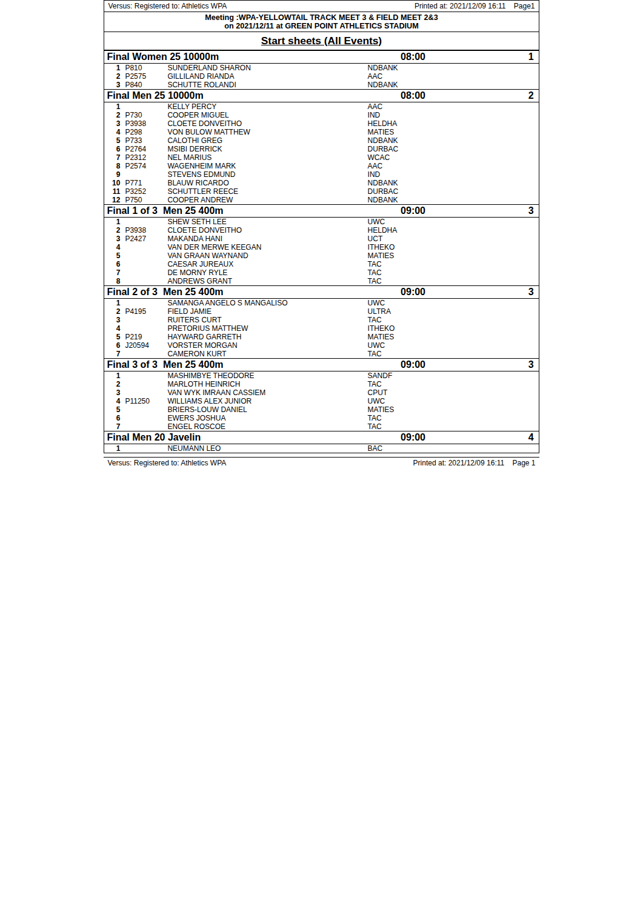Versus: Registered to: Athletics WPA Printed at: 2021/12/09 16:11 Page1
Meeting :WPA-YELLOWTAIL TRACK MEET 3 & FIELD MEET 2&3
on 2021/12/11 at GREEN POINT ATHLETICS STADIUM
Start sheets (All Events)
| Final Women 25 10000m | 08:00 | 1 |
| 1 | P810 | SUNDERLAND SHARON | NDBANK | |
| 2 | P2575 | GILLILAND RIANDA | AAC | |
| 3 | P840 | SCHUTTE ROLANDI | NDBANK | |
| Final Men 25 10000m | 08:00 | 2 |
| 1 | | KELLY PERCY | AAC | |
| 2 | P730 | COOPER MIGUEL | IND | |
| 3 | P3938 | CLOETE DONVEITHO | HELDHA | |
| 4 | P298 | VON BULOW MATTHEW | MATIES | |
| 5 | P733 | CALOTHI GREG | NDBANK | |
| 6 | P2764 | MSIBI DERRICK | DURBAC | |
| 7 | P2312 | NEL MARIUS | WCAC | |
| 8 | P2574 | WAGENHEIM MARK | AAC | |
| 9 | | STEVENS EDMUND | IND | |
| 10 | P771 | BLAUW RICARDO | NDBANK | |
| 11 | P3252 | SCHUTTLER REECE | DURBAC | |
| 12 | P750 | COOPER ANDREW | NDBANK | |
| Final 1 of 3 Men 25 400m | 09:00 | 3 |
| 1 | | SHEW SETH LEE | UWC | |
| 2 | P3938 | CLOETE DONVEITHO | HELDHA | |
| 3 | P2427 | MAKANDA HANI | UCT | |
| 4 | | VAN DER MERWE KEEGAN | ITHEKO | |
| 5 | | VAN GRAAN WAYNAND | MATIES | |
| 6 | | CAESAR JUREAUX | TAC | |
| 7 | | DE MORNY RYLE | TAC | |
| 8 | | ANDREWS GRANT | TAC | |
| Final 2 of 3 Men 25 400m | 09:00 | 3 |
| 1 | | SAMANGA ANGELO S MANGALISO | UWC | |
| 2 | P4195 | FIELD JAMIE | ULTRA | |
| 3 | | RUITERS CURT | TAC | |
| 4 | | PRETORIUS MATTHEW | ITHEKO | |
| 5 | P219 | HAYWARD GARRETH | MATIES | |
| 6 | J20594 | VORSTER MORGAN | UWC | |
| 7 | | CAMERON KURT | TAC | |
| Final 3 of 3 Men 25 400m | 09:00 | 3 |
| 1 | | MASHIMBYE THEODORE | SANDF | |
| 2 | | MARLOTH HEINRICH | TAC | |
| 3 | | VAN WYK IMRAAN CASSIEM | CPUT | |
| 4 | P11250 | WILLIAMS ALEX JUNIOR | UWC | |
| 5 | | BRIERS-LOUW DANIEL | MATIES | |
| 6 | | EWERS JOSHUA | TAC | |
| 7 | | ENGEL ROSCOE | TAC | |
| Final Men 20 Javelin | 09:00 | 4 |
| 1 | | NEUMANN LEO | BAC | |
Versus: Registered to: Athletics WPA Printed at: 2021/12/09 16:11 Page 1